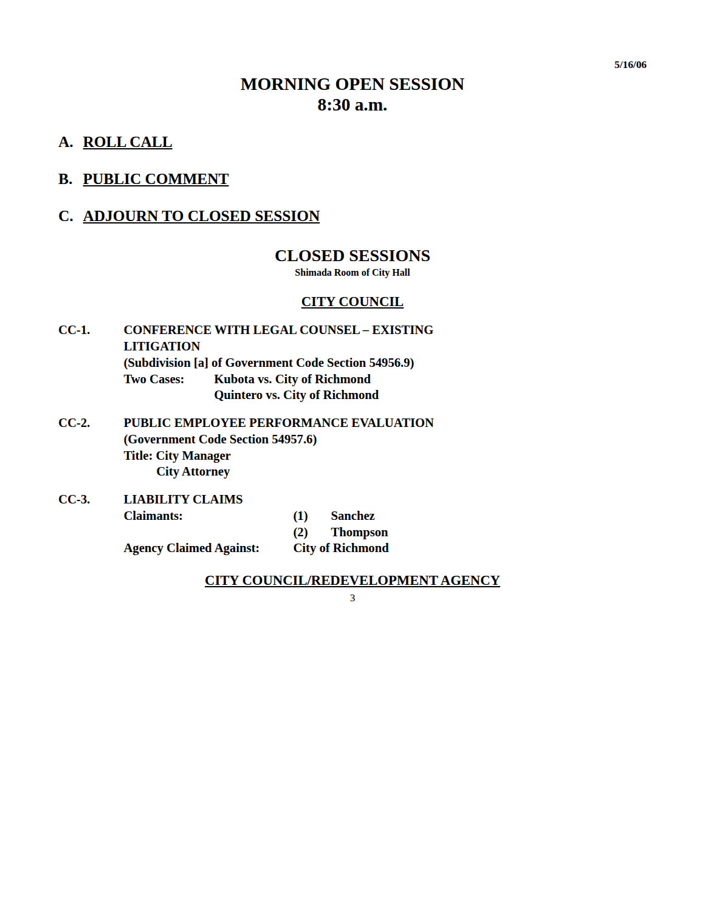5/16/06
MORNING OPEN SESSION8:30 a.m.
A. ROLL CALL
B. PUBLIC COMMENT
C. ADJOURN TO CLOSED SESSION
CLOSED SESSIONS
Shimada Room of City Hall
CITY COUNCIL
CC-1.
CONFERENCE WITH LEGAL COUNSEL – EXISTING
LITIGATION
(Subdivision [a] of Government Code Section 54956.9)
Two Cases:
Kubota vs. City of Richmond
Quintero vs. City of Richmond
CC-2.
PUBLIC EMPLOYEE PERFORMANCE EVALUATION
(Government Code Section 54957.6)
Title: City Manager
City Attorney
CC-3.
LIABILITY CLAIMS
Claimants:
(1)
Sanchez
(2)
Thompson
Agency Claimed Against:
City of Richmond
CITY COUNCIL/REDEVELOPMENT AGENCY
3